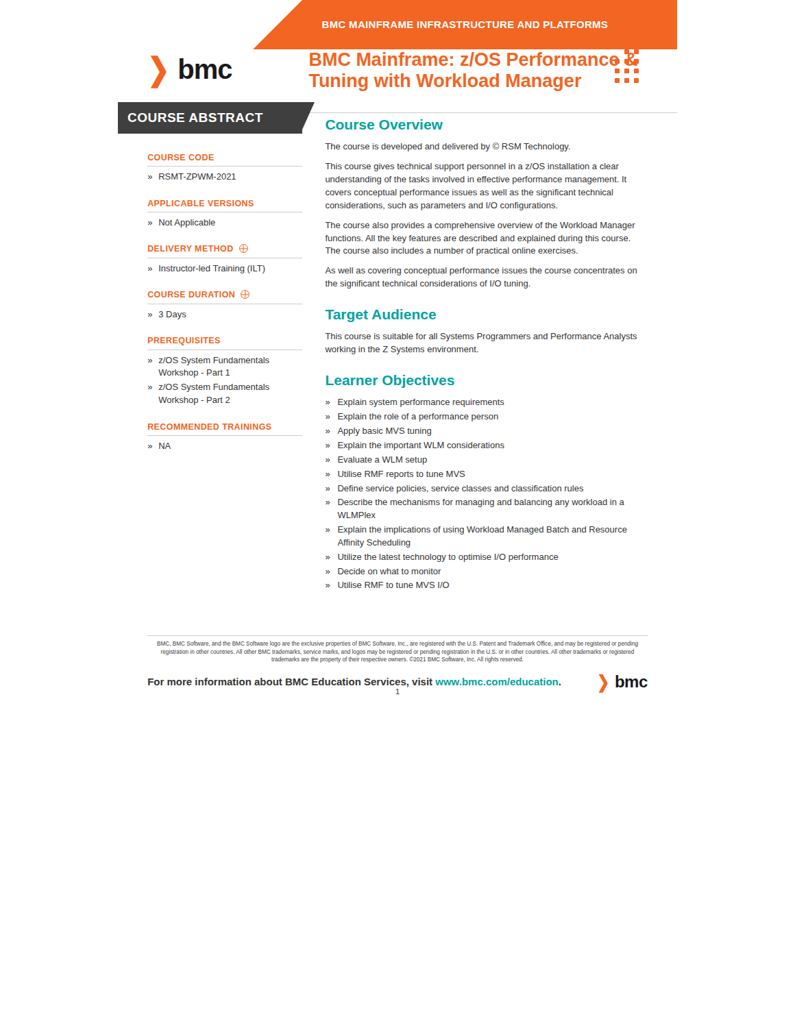BMC Mainframe Infrastructure and Platforms
❯ bmc
BMC Mainframe: z/OS Performance & Tuning with Workload Manager
COURSE ABSTRACT
Course Code
RSMT-ZPWM-2021
Applicable Versions
Not Applicable
Delivery Method
Instructor-led Training (ILT)
Course Duration
3 Days
Prerequisites
z/OS System Fundamentals Workshop - Part 1
z/OS System Fundamentals Workshop - Part 2
Recommended Trainings
NA
Course Overview
The course is developed and delivered by © RSM Technology.
This course gives technical support personnel in a z/OS installation a clear understanding of the tasks involved in effective performance management. It covers conceptual performance issues as well as the significant technical considerations, such as parameters and I/O configurations.
The course also provides a comprehensive overview of the Workload Manager functions. All the key features are described and explained during this course. The course also includes a number of practical online exercises.
As well as covering conceptual performance issues the course concentrates on the significant technical considerations of I/O tuning.
Target Audience
This course is suitable for all Systems Programmers and Performance Analysts working in the Z Systems environment.
Learner Objectives
Explain system performance requirements
Explain the role of a performance person
Apply basic MVS tuning
Explain the important WLM considerations
Evaluate a WLM setup
Utilise RMF reports to tune MVS
Define service policies, service classes and classification rules
Describe the mechanisms for managing and balancing any workload in a WLMPlex
Explain the implications of using Workload Managed Batch and Resource Affinity Scheduling
Utilize the latest technology to optimise I/O performance
Decide on what to monitor
Utilise RMF to tune MVS I/O
BMC, BMC Software, and the BMC Software logo are the exclusive properties of BMC Software, Inc., are registered with the U.S. Patent and Trademark Office, and may be registered or pending registration in other countries. All other BMC trademarks, service marks, and logos may be registered or pending registration in the U.S. or in other countries. All other trademarks or registered trademarks are the property of their respective owners. ©2021 BMC Software, Inc. All rights reserved.
For more information about BMC Education Services, visit www.bmc.com/education.
❯ bmc
1